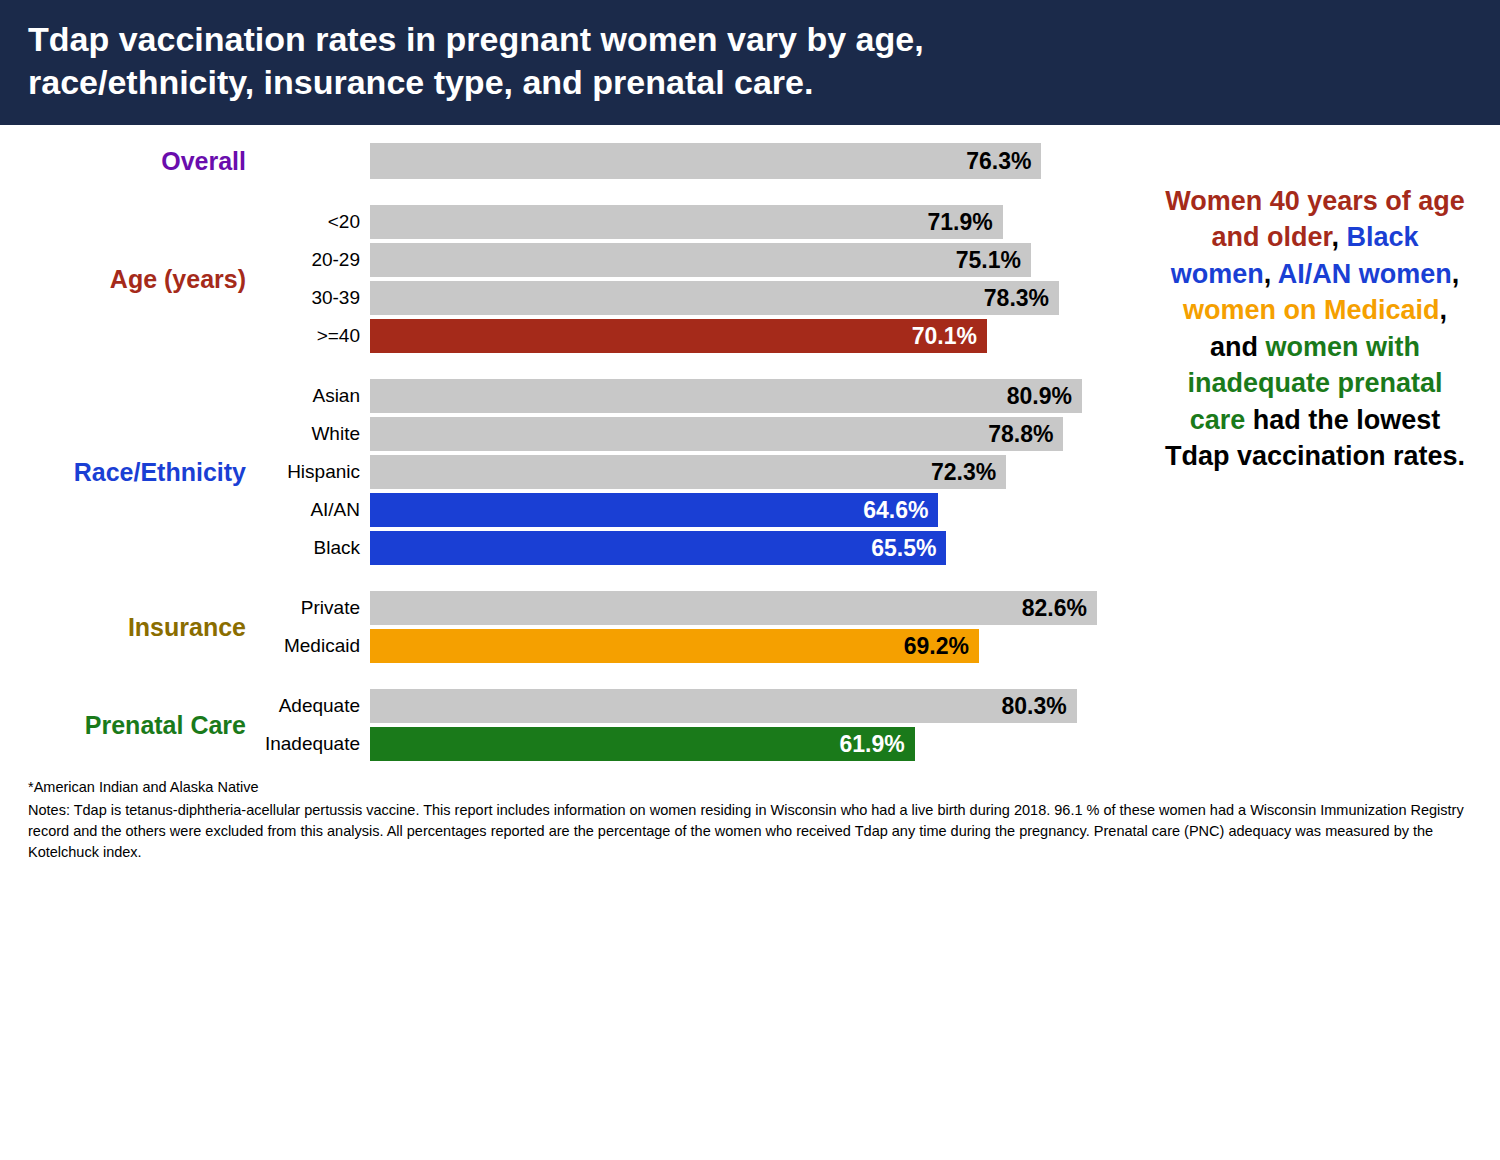Tdap vaccination rates in pregnant women vary by age,
race/ethnicity, insurance type, and prenatal care.
Overall
76.3%
Age (years)
<20
71.9%
20-29
75.1%
30-39
78.3%
>=40
70.1%
Race/Ethnicity
Asian
80.9%
White
78.8%
Hispanic
72.3%
AI/AN
64.6%
Black
65.5%
Insurance
Private
82.6%
Medicaid
69.2%
Prenatal Care
Adequate
80.3%
Inadequate
61.9%
Women 40 years of age and older, Black women, AI/AN women, women on Medicaid, and women with inadequate prenatal care had the lowest Tdap vaccination rates.
*American Indian and Alaska Native
Notes: Tdap is tetanus-diphtheria-acellular pertussis vaccine. This report includes information on women residing in Wisconsin who had a live birth during 2018. 96.1 % of these women had a Wisconsin Immunization Registry record and the others were excluded from this analysis. All percentages reported are the percentage of the women who received Tdap any time during the pregnancy. Prenatal care (PNC) adequacy was measured by the Kotelchuck index.